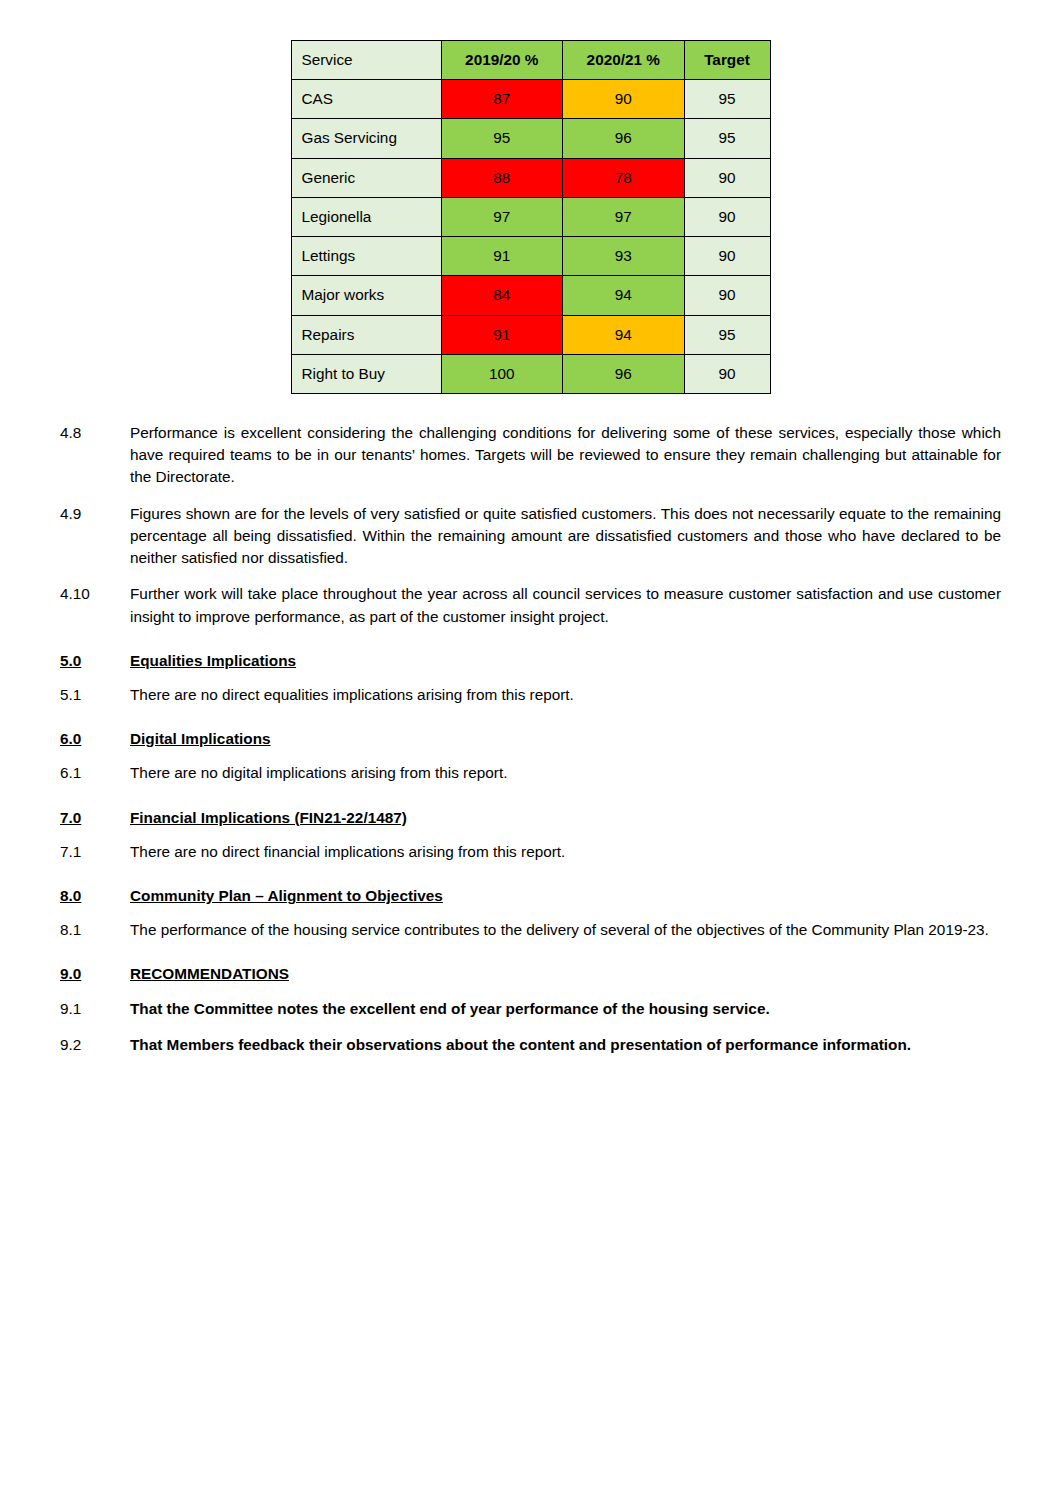| Service | 2019/20 % | 2020/21 % | Target |
| --- | --- | --- | --- |
| CAS | 87 | 90 | 95 |
| Gas Servicing | 95 | 96 | 95 |
| Generic | 88 | 78 | 90 |
| Legionella | 97 | 97 | 90 |
| Lettings | 91 | 93 | 90 |
| Major works | 84 | 94 | 90 |
| Repairs | 91 | 94 | 95 |
| Right to Buy | 100 | 96 | 90 |
4.8
Performance is excellent considering the challenging conditions for delivering some of these services, especially those which have required teams to be in our tenants’ homes. Targets will be reviewed to ensure they remain challenging but attainable for the Directorate.
4.9
Figures shown are for the levels of very satisfied or quite satisfied customers. This does not necessarily equate to the remaining percentage all being dissatisfied. Within the remaining amount are dissatisfied customers and those who have declared to be neither satisfied nor dissatisfied.
4.10
Further work will take place throughout the year across all council services to measure customer satisfaction and use customer insight to improve performance, as part of the customer insight project.
5.0
Equalities Implications
5.1
There are no direct equalities implications arising from this report.
6.0
Digital Implications
6.1
There are no digital implications arising from this report.
7.0
Financial Implications (FIN21-22/1487)
7.1
There are no direct financial implications arising from this report.
8.0
Community Plan – Alignment to Objectives
8.1
The performance of the housing service contributes to the delivery of several of the objectives of the Community Plan 2019-23.
9.0
RECOMMENDATIONS
9.1
That the Committee notes the excellent end of year performance of the housing service.
9.2
That Members feedback their observations about the content and presentation of performance information.